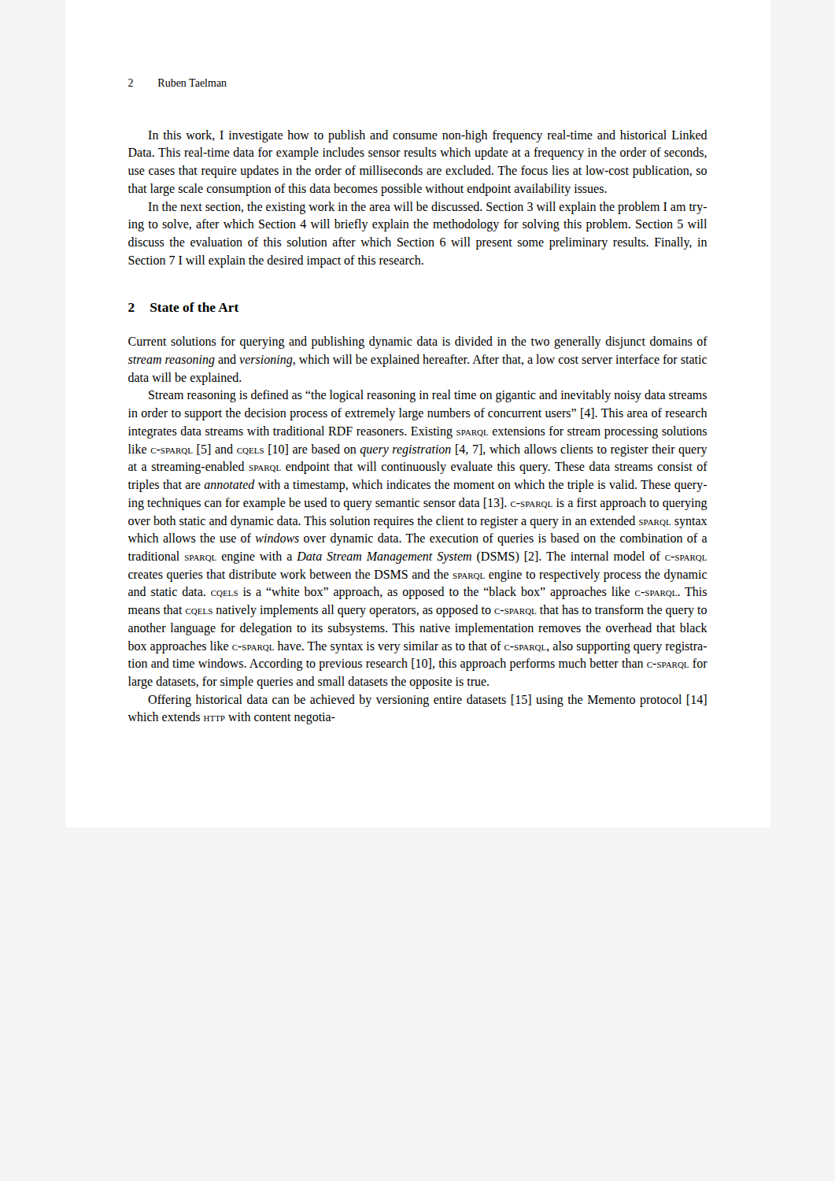2 Ruben Taelman
In this work, I investigate how to publish and consume non-high frequency real-time and historical Linked Data. This real-time data for example includes sensor results which update at a frequency in the order of seconds, use cases that require updates in the order of milliseconds are excluded. The focus lies at low-cost publication, so that large scale consumption of this data becomes possible without endpoint availability issues.
In the next section, the existing work in the area will be discussed. Section 3 will explain the problem I am trying to solve, after which Section 4 will briefly explain the methodology for solving this problem. Section 5 will discuss the evaluation of this solution after which Section 6 will present some preliminary results. Finally, in Section 7 I will explain the desired impact of this research.
2 State of the Art
Current solutions for querying and publishing dynamic data is divided in the two generally disjunct domains of stream reasoning and versioning, which will be explained hereafter. After that, a low cost server interface for static data will be explained.
Stream reasoning is defined as “the logical reasoning in real time on gigantic and inevitably noisy data streams in order to support the decision process of extremely large numbers of concurrent users” [4]. This area of research integrates data streams with traditional RDF reasoners. Existing sparql extensions for stream processing solutions like c-sparql [5] and cqels [10] are based on query registration [4, 7], which allows clients to register their query at a streaming-enabled sparql endpoint that will continuously evaluate this query. These data streams consist of triples that are annotated with a timestamp, which indicates the moment on which the triple is valid. These querying techniques can for example be used to query semantic sensor data [13]. c-sparql is a first approach to querying over both static and dynamic data. This solution requires the client to register a query in an extended sparql syntax which allows the use of windows over dynamic data. The execution of queries is based on the combination of a traditional sparql engine with a Data Stream Management System (DSMS) [2]. The internal model of c-sparql creates queries that distribute work between the DSMS and the sparql engine to respectively process the dynamic and static data. cqels is a “white box” approach, as opposed to the “black box” approaches like c-sparql. This means that cqels natively implements all query operators, as opposed to c-sparql that has to transform the query to another language for delegation to its subsystems. This native implementation removes the overhead that black box approaches like c-sparql have. The syntax is very similar as to that of c-sparql, also supporting query registration and time windows. According to previous research [10], this approach performs much better than c-sparql for large datasets, for simple queries and small datasets the opposite is true.
Offering historical data can be achieved by versioning entire datasets [15] using the Memento protocol [14] which extends http with content negotia-